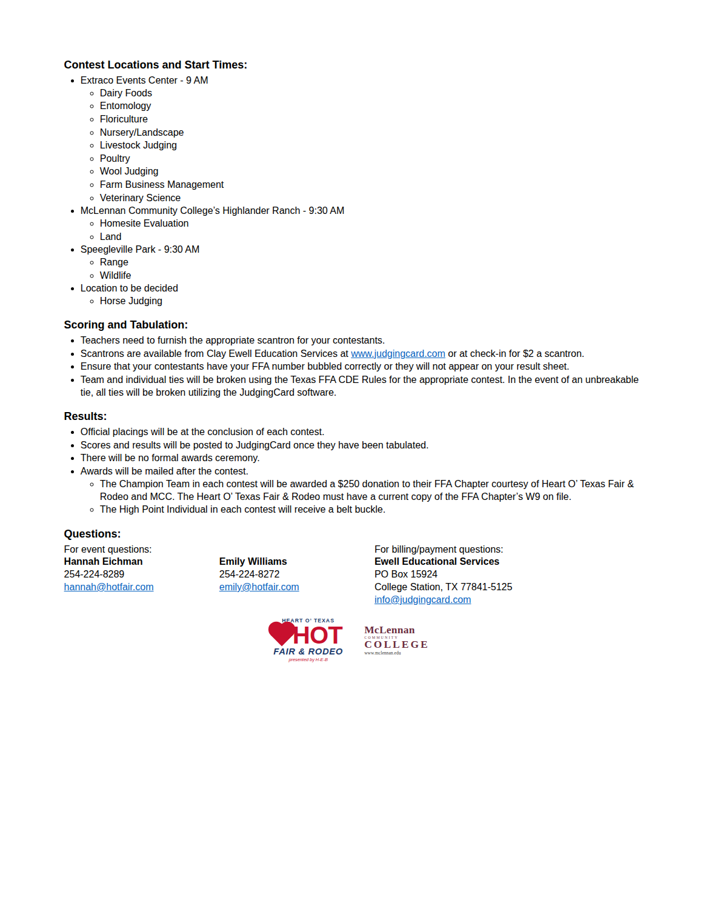Contest Locations and Start Times:
Extraco Events Center - 9 AM
Dairy Foods
Entomology
Floriculture
Nursery/Landscape
Livestock Judging
Poultry
Wool Judging
Farm Business Management
Veterinary Science
McLennan Community College’s Highlander Ranch - 9:30 AM
Homesite Evaluation
Land
Speegleville Park - 9:30 AM
Range
Wildlife
Location to be decided
Horse Judging
Scoring and Tabulation:
Teachers need to furnish the appropriate scantron for your contestants.
Scantrons are available from Clay Ewell Education Services at www.judgingcard.com or at check-in for $2 a scantron.
Ensure that your contestants have your FFA number bubbled correctly or they will not appear on your result sheet.
Team and individual ties will be broken using the Texas FFA CDE Rules for the appropriate contest. In the event of an unbreakable tie, all ties will be broken utilizing the JudgingCard software.
Results:
Official placings will be at the conclusion of each contest.
Scores and results will be posted to JudgingCard once they have been tabulated.
There will be no formal awards ceremony.
Awards will be mailed after the contest.
The Champion Team in each contest will be awarded a $250 donation to their FFA Chapter courtesy of Heart O’ Texas Fair & Rodeo and MCC. The Heart O’ Texas Fair & Rodeo must have a current copy of the FFA Chapter’s W9 on file.
The High Point Individual in each contest will receive a belt buckle.
Questions:
| For event questions: | | For billing/payment questions: |
| Hannah Eichman | Emily Williams | Ewell Educational Services |
| 254-224-8289 | 254-224-8272 | PO Box 15924 |
| hannah@hotfair.com | emily@hotfair.com | College Station, TX 77841-5125 |
| | | info@judgingcard.com |
HEART O’ TEXAS
HOT
FAIR & RODEO
presented by H-E-B
McLennan
COMMUNITY
COLLEGE
www.mclennan.edu